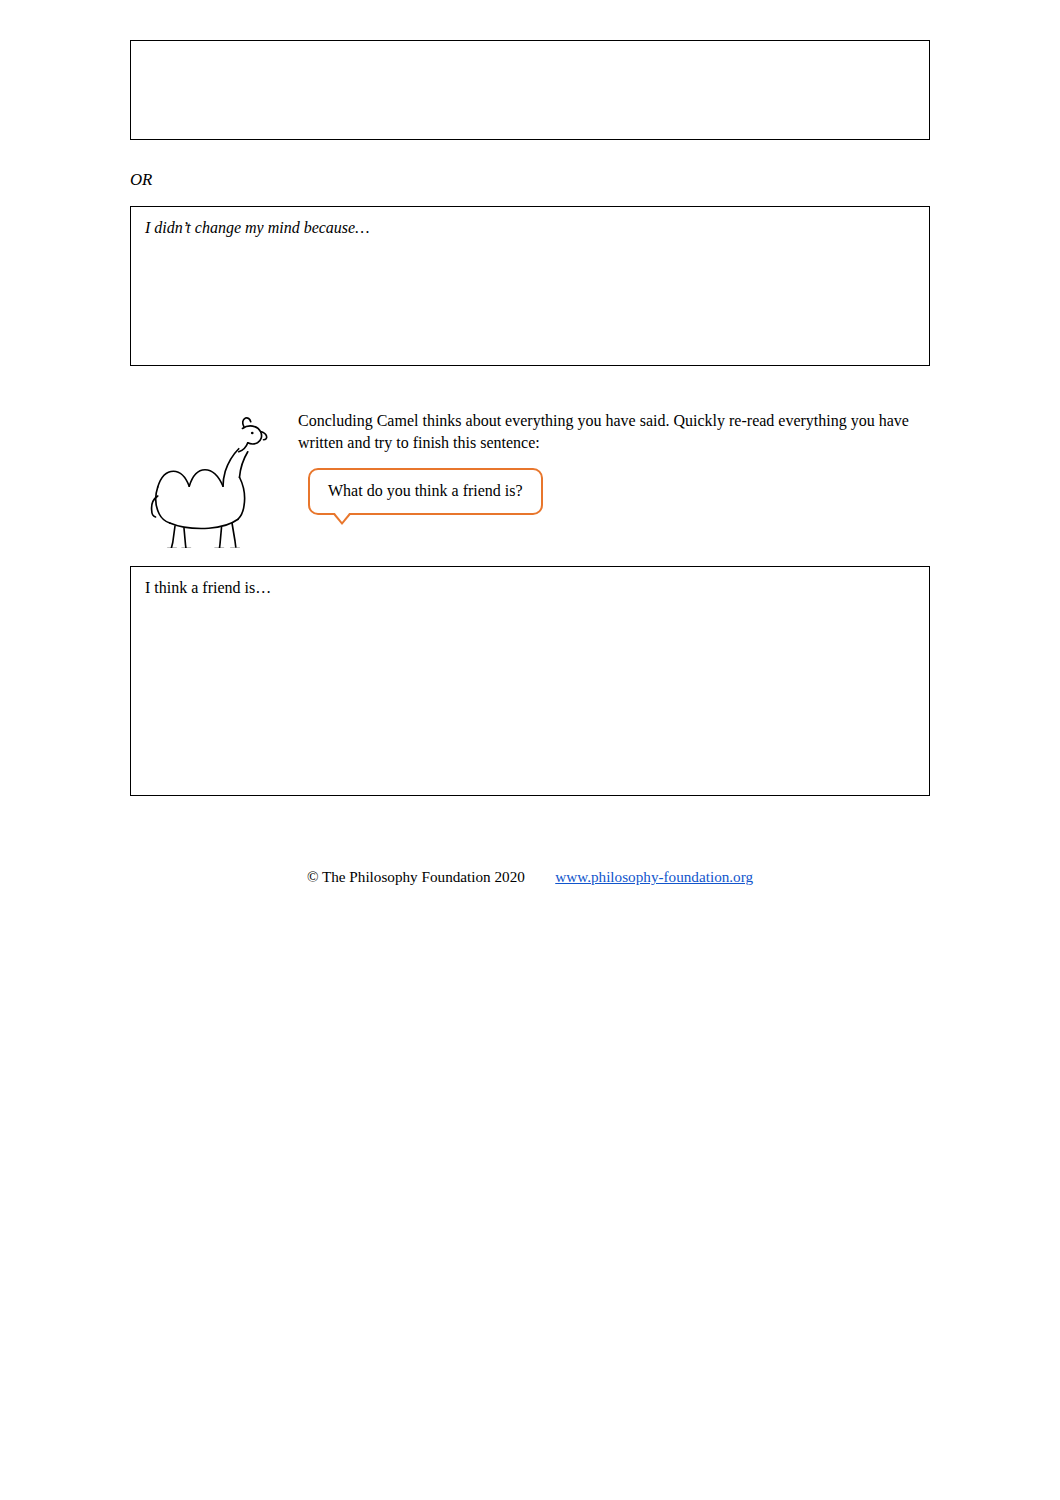OR
I didn’t change my mind because…
Concluding Camel thinks about everything you have said. Quickly re-read everything you have written and try to finish this sentence:
What do you think a friend is?
I think a friend is…
© The Philosophy Foundation 2020 www.philosophy-foundation.org